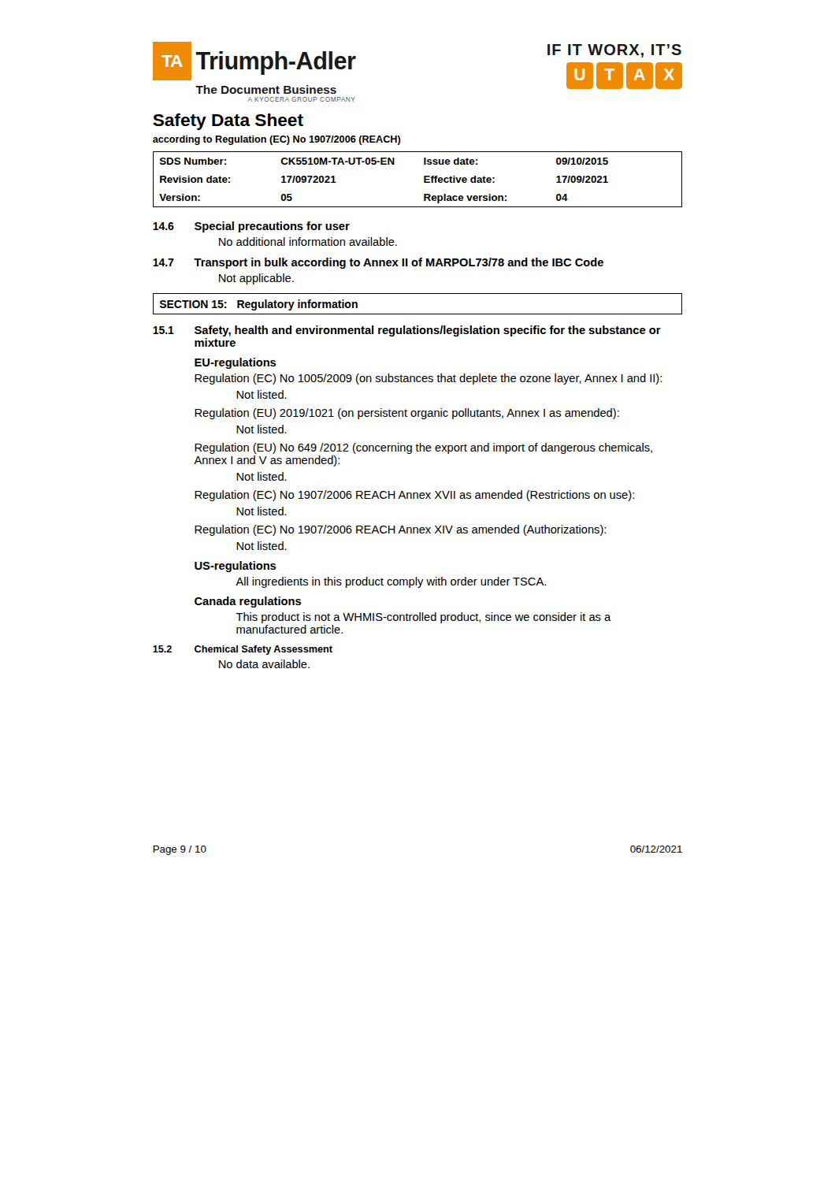TA
Triumph-Adler
The Document Business
A KYOCERA GROUP COMPANY
IF IT WORX, IT’S
U
T
A
X
Safety Data Sheet
according to Regulation (EC) No 1907/2006 (REACH)
| SDS Number: | CK5510M-TA-UT-05-EN | Issue date: | 09/10/2015 |
| Revision date: | 17/0972021 | Effective date: | 17/09/2021 |
| Version: | 05 | Replace version: | 04 |
14.6
Special precautions for user
No additional information available.
14.7
Transport in bulk according to Annex II of MARPOL73/78 and the IBC Code
Not applicable.
SECTION 15: Regulatory information
15.1
Safety, health and environmental regulations/legislation specific for the substance or mixture
EU-regulations
Regulation (EC) No 1005/2009 (on substances that deplete the ozone layer, Annex I and II):
Not listed.
Regulation (EU) 2019/1021 (on persistent organic pollutants, Annex I as amended):
Not listed.
Regulation (EU) No 649 /2012 (concerning the export and import of dangerous chemicals, Annex I and V as amended):
Not listed.
Regulation (EC) No 1907/2006 REACH Annex XVII as amended (Restrictions on use):
Not listed.
Regulation (EC) No 1907/2006 REACH Annex XIV as amended (Authorizations):
Not listed.
US-regulations
All ingredients in this product comply with order under TSCA.
Canada regulations
This product is not a WHMIS-controlled product, since we consider it as a manufactured article.
15.2
Chemical Safety Assessment
No data available.
Page 9 / 10
06/12/2021